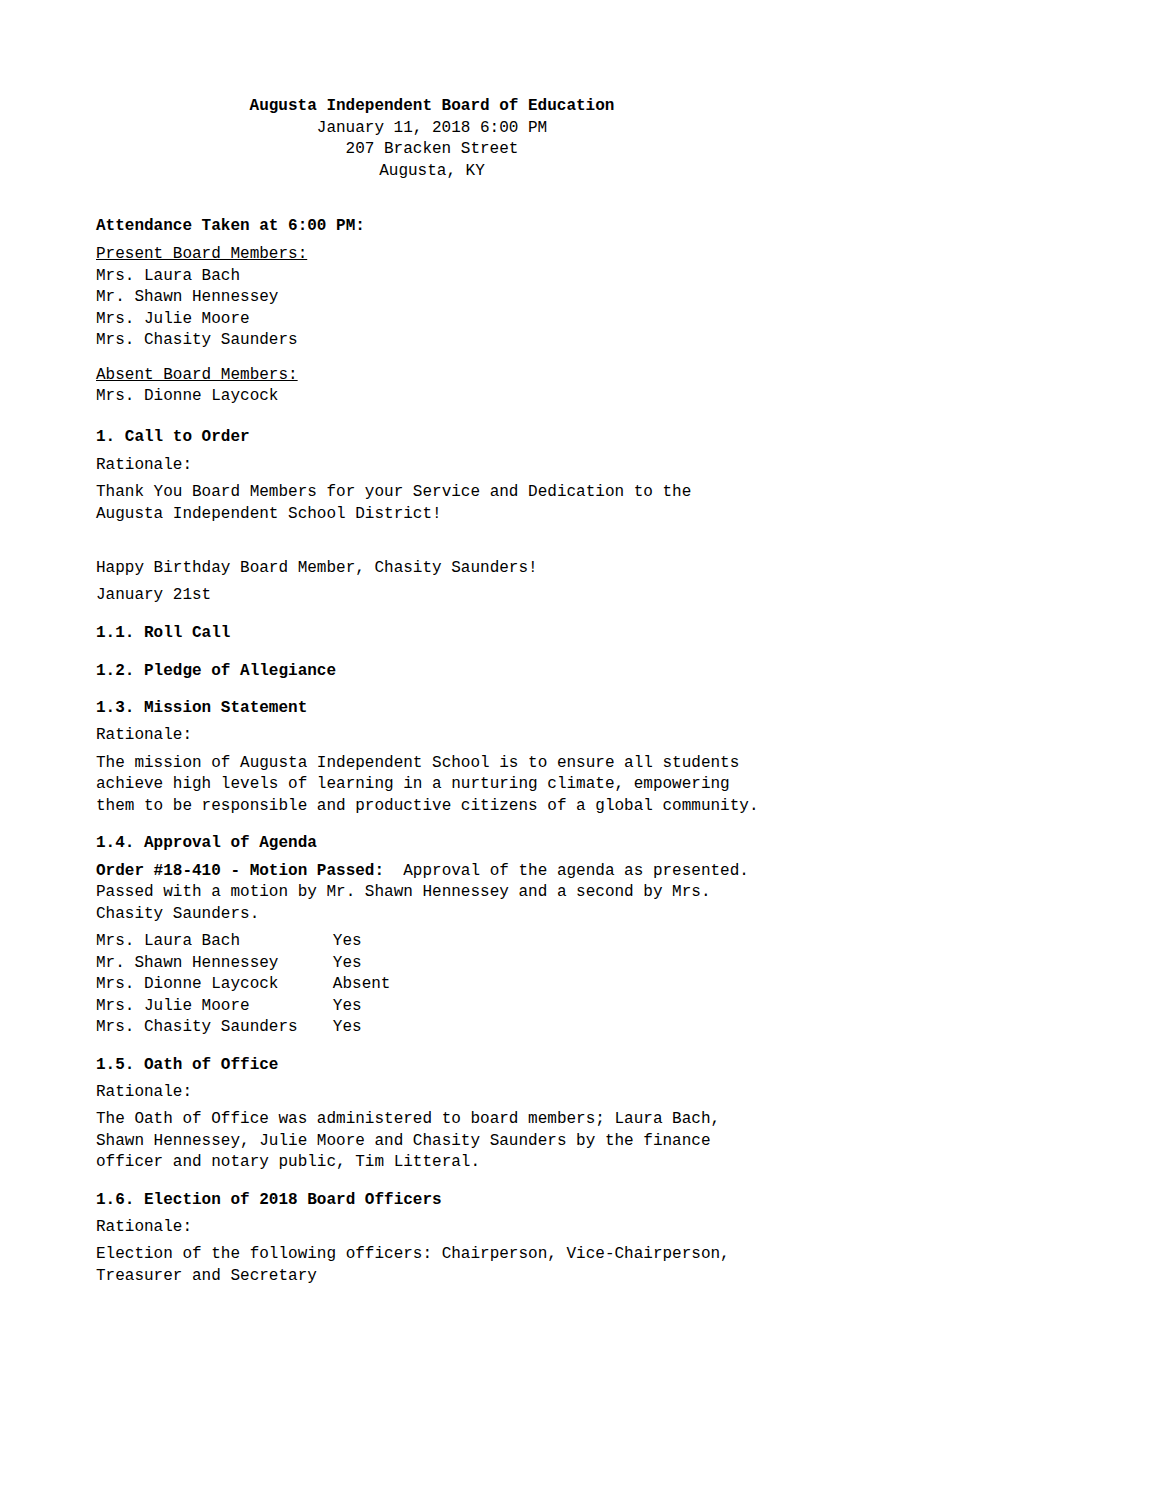Augusta Independent Board of Education
January 11, 2018 6:00 PM
207 Bracken Street
Augusta, KY
Attendance Taken at 6:00 PM:
Present Board Members:
Mrs. Laura Bach
Mr. Shawn Hennessey
Mrs. Julie Moore
Mrs. Chasity Saunders
Absent Board Members:
Mrs. Dionne Laycock
1. Call to Order
Rationale:
Thank You Board Members for your Service and Dedication to the Augusta Independent School District!
Happy Birthday Board Member, Chasity Saunders!
January 21st
1.1. Roll Call
1.2. Pledge of Allegiance
1.3. Mission Statement
Rationale:
The mission of Augusta Independent School is to ensure all students achieve high levels of learning in a nurturing climate, empowering them to be responsible and productive citizens of a global community.
1.4. Approval of Agenda
Order #18-410 - Motion Passed: Approval of the agenda as presented. Passed with a motion by Mr. Shawn Hennessey and a second by Mrs. Chasity Saunders.
| Mrs. Laura Bach | Yes |
| Mr. Shawn Hennessey | Yes |
| Mrs. Dionne Laycock | Absent |
| Mrs. Julie Moore | Yes |
| Mrs. Chasity Saunders | Yes |
1.5. Oath of Office
Rationale:
The Oath of Office was administered to board members; Laura Bach, Shawn Hennessey, Julie Moore and Chasity Saunders by the finance officer and notary public, Tim Litteral.
1.6. Election of 2018 Board Officers
Rationale:
Election of the following officers: Chairperson, Vice-Chairperson, Treasurer and Secretary